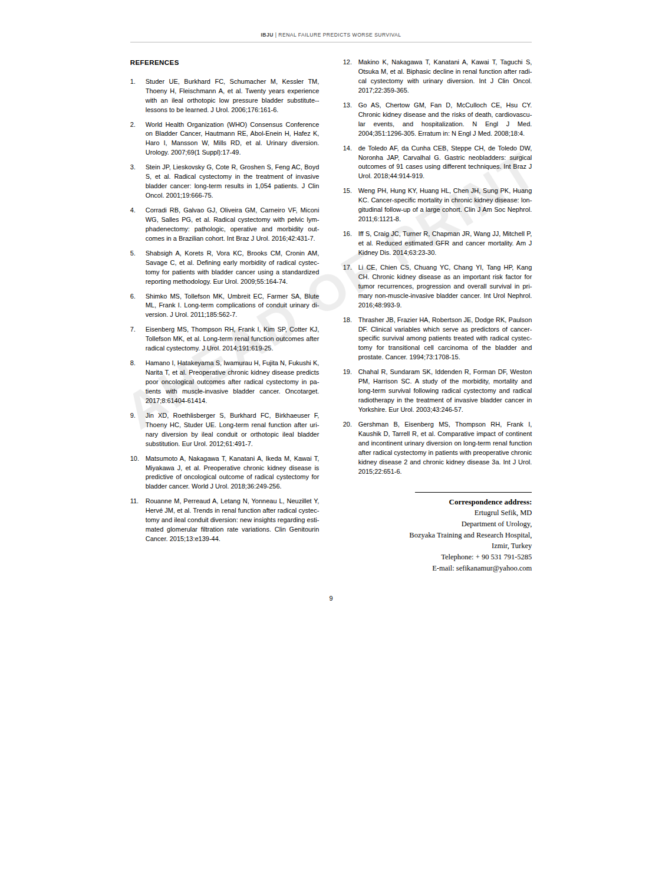AHEAD OF PRINT
IBJU | Renal failure predicts worse survival
References
Studer UE, Burkhard FC, Schumacher M, Kessler TM, Thoeny H, Fleischmann A, et al. Twenty years experience with an ileal orthotopic low pressure bladder substitute--lessons to be learned. J Urol. 2006;176:161-6.
World Health Organization (WHO) Consensus Conference on Bladder Cancer, Hautmann RE, Abol-Enein H, Hafez K, Haro I, Mansson W, Mills RD, et al. Urinary diversion. Urology. 2007;69(1 Suppl):17-49.
Stein JP, Lieskovsky G, Cote R, Groshen S, Feng AC, Boyd S, et al. Radical cystectomy in the treatment of invasive bladder cancer: long-term results in 1,054 patients. J Clin Oncol. 2001;19:666-75.
Corradi RB, Galvao GJ, Oliveira GM, Carneiro VF, Miconi WG, Salles PG, et al. Radical cystectomy with pelvic lymphadenectomy: pathologic, operative and morbidity outcomes in a Brazilian cohort. Int Braz J Urol. 2016;42:431-7.
Shabsigh A, Korets R, Vora KC, Brooks CM, Cronin AM, Savage C, et al. Defining early morbidity of radical cystectomy for patients with bladder cancer using a standardized reporting methodology. Eur Urol. 2009;55:164-74.
Shimko MS, Tollefson MK, Umbreit EC, Farmer SA, Blute ML, Frank I. Long-term complications of conduit urinary diversion. J Urol. 2011;185:562-7.
Eisenberg MS, Thompson RH, Frank I, Kim SP, Cotter KJ, Tollefson MK, et al. Long-term renal function outcomes after radical cystectomy. J Urol. 2014;191:619-25.
Hamano I, Hatakeyama S, Iwamurau H, Fujita N, Fukushi K, Narita T, et al. Preoperative chronic kidney disease predicts poor oncological outcomes after radical cystectomy in patients with muscle-invasive bladder cancer. Oncotarget. 2017;8:61404-61414.
Jin XD, Roethlisberger S, Burkhard FC, Birkhaeuser F, Thoeny HC, Studer UE. Long-term renal function after urinary diversion by ileal conduit or orthotopic ileal bladder substitution. Eur Urol. 2012;61:491-7.
Matsumoto A, Nakagawa T, Kanatani A, Ikeda M, Kawai T, Miyakawa J, et al. Preoperative chronic kidney disease is predictive of oncological outcome of radical cystectomy for bladder cancer. World J Urol. 2018;36:249-256.
Rouanne M, Perreaud A, Letang N, Yonneau L, Neuzillet Y, Hervé JM, et al. Trends in renal function after radical cystectomy and ileal conduit diversion: new insights regarding estimated glomerular filtration rate variations. Clin Genitourin Cancer. 2015;13:e139-44.
Makino K, Nakagawa T, Kanatani A, Kawai T, Taguchi S, Otsuka M, et al. Biphasic decline in renal function after radical cystectomy with urinary diversion. Int J Clin Oncol. 2017;22:359-365.
Go AS, Chertow GM, Fan D, McCulloch CE, Hsu CY. Chronic kidney disease and the risks of death, cardiovascular events, and hospitalization. N Engl J Med. 2004;351:1296-305. Erratum in: N Engl J Med. 2008;18:4.
de Toledo AF, da Cunha CEB, Steppe CH, de Toledo DW, Noronha JAP, Carvalhal G. Gastric neobladders: surgical outcomes of 91 cases using different techniques. Int Braz J Urol. 2018;44:914-919.
Weng PH, Hung KY, Huang HL, Chen JH, Sung PK, Huang KC. Cancer-specific mortality in chronic kidney disease: longitudinal follow-up of a large cohort. Clin J Am Soc Nephrol. 2011;6:1121-8.
Iff S, Craig JC, Turner R, Chapman JR, Wang JJ, Mitchell P, et al. Reduced estimated GFR and cancer mortality. Am J Kidney Dis. 2014;63:23-30.
Li CE, Chien CS, Chuang YC, Chang YI, Tang HP, Kang CH. Chronic kidney disease as an important risk factor for tumor recurrences, progression and overall survival in primary non-muscle-invasive bladder cancer. Int Urol Nephrol. 2016;48:993-9.
Thrasher JB, Frazier HA, Robertson JE, Dodge RK, Paulson DF. Clinical variables which serve as predictors of cancer-specific survival among patients treated with radical cystectomy for transitional cell carcinoma of the bladder and prostate. Cancer. 1994;73:1708-15.
Chahal R, Sundaram SK, Iddenden R, Forman DF, Weston PM, Harrison SC. A study of the morbidity, mortality and long-term survival following radical cystectomy and radical radiotherapy in the treatment of invasive bladder cancer in Yorkshire. Eur Urol. 2003;43:246-57.
Gershman B, Eisenberg MS, Thompson RH, Frank I, Kaushik D, Tarrell R, et al. Comparative impact of continent and incontinent urinary diversion on long-term renal function after radical cystectomy in patients with preoperative chronic kidney disease 2 and chronic kidney disease 3a. Int J Urol. 2015;22:651-6.
Correspondence address:
Ertugrul Sefik, MD
Department of Urology,
Bozyaka Training and Research Hospital,
Izmir, Turkey
Telephone: + 90 531 791-5285
E-mail: sefikanamur@yahoo.com
9